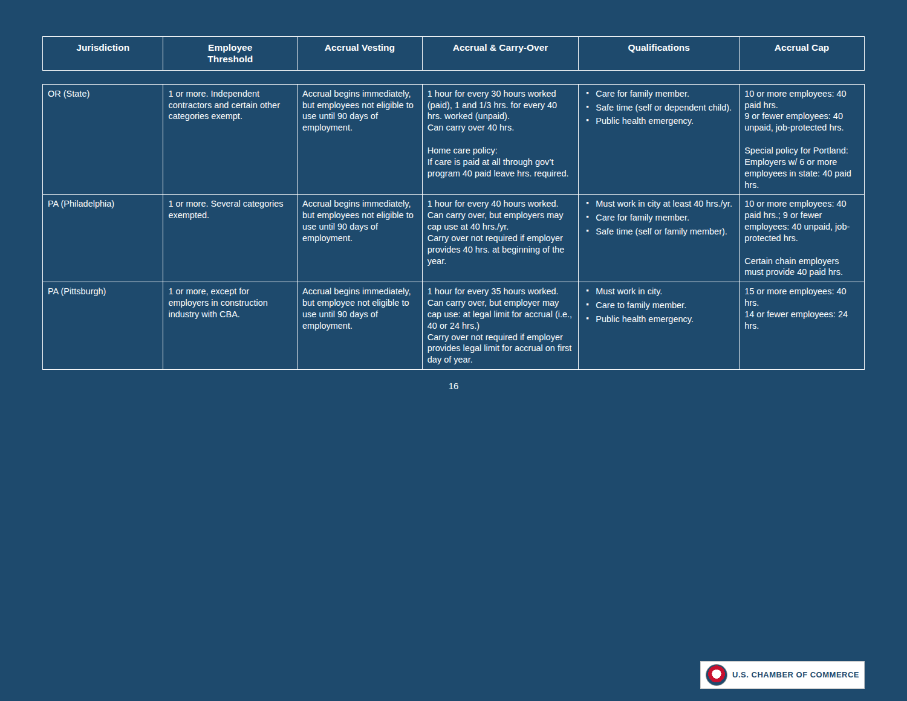| Jurisdiction | Employee Threshold | Accrual Vesting | Accrual & Carry-Over | Qualifications | Accrual Cap |
| --- | --- | --- | --- | --- | --- |
| OR (State) | 1 or more. Independent contractors and certain other categories exempt. | Accrual begins immediately, but employees not eligible to use until 90 days of employment. | 1 hour for every 30 hours worked (paid), 1 and 1/3 hrs. for every 40 hrs. worked (unpaid). Can carry over 40 hrs. Home care policy: If care is paid at all through gov’t program 40 paid leave hrs. required. | Care for family member. Safe time (self or dependent child). Public health emergency. | 10 or more employees: 40 paid hrs. 9 or fewer employees: 40 unpaid, job-protected hrs. Special policy for Portland: Employers w/ 6 or more employees in state: 40 paid hrs. |
| PA (Philadelphia) | 1 or more. Several categories exempted. | Accrual begins immediately, but employees not eligible to use until 90 days of employment. | 1 hour for every 40 hours worked. Can carry over, but employers may cap use at 40 hrs./yr. Carry over not required if employer provides 40 hrs. at beginning of the year. | Must work in city at least 40 hrs./yr. Care for family member. Safe time (self or family member). | 10 or more employees: 40 paid hrs.; 9 or fewer employees: 40 unpaid, job-protected hrs. Certain chain employers must provide 40 paid hrs. |
| PA (Pittsburgh) | 1 or more, except for employers in construction industry with CBA. | Accrual begins immediately, but employee not eligible to use until 90 days of employment. | 1 hour for every 35 hours worked. Can carry over, but employer may cap use: at legal limit for accrual (i.e., 40 or 24 hrs.) Carry over not required if employer provides legal limit for accrual on first day of year. | Must work in city. Care to family member. Public health emergency. | 15 or more employees: 40 hrs. 14 or fewer employees: 24 hrs. |
16
U.S. CHAMBER OF COMMERCE